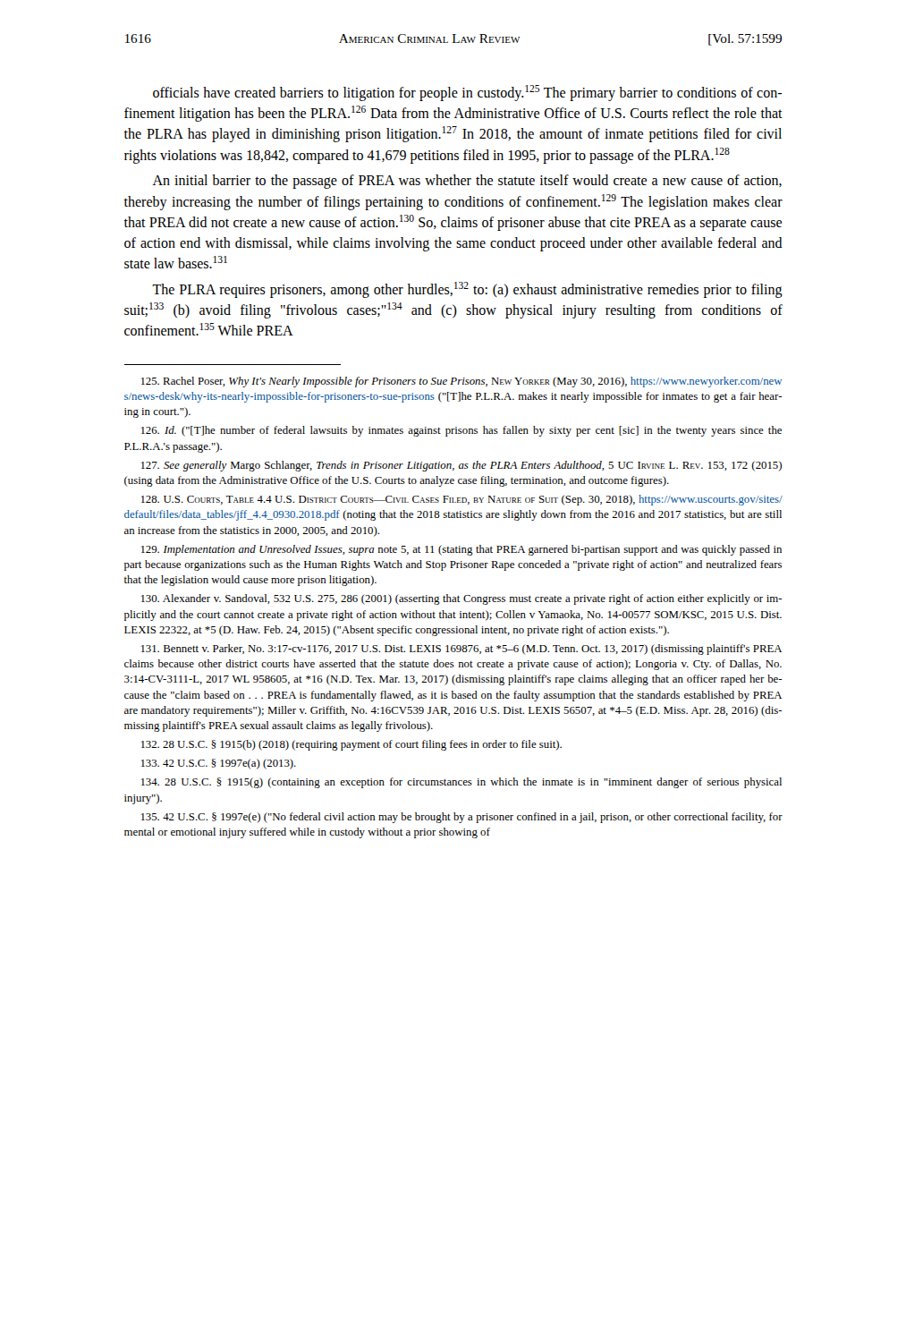1616 American Criminal Law Review [Vol. 57:1599
officials have created barriers to litigation for people in custody.125 The primary barrier to conditions of confinement litigation has been the PLRA.126 Data from the Administrative Office of U.S. Courts reflect the role that the PLRA has played in diminishing prison litigation.127 In 2018, the amount of inmate petitions filed for civil rights violations was 18,842, compared to 41,679 petitions filed in 1995, prior to passage of the PLRA.128
An initial barrier to the passage of PREA was whether the statute itself would create a new cause of action, thereby increasing the number of filings pertaining to conditions of confinement.129 The legislation makes clear that PREA did not create a new cause of action.130 So, claims of prisoner abuse that cite PREA as a separate cause of action end with dismissal, while claims involving the same conduct proceed under other available federal and state law bases.131
The PLRA requires prisoners, among other hurdles,132 to: (a) exhaust administrative remedies prior to filing suit;133 (b) avoid filing "frivolous cases;"134 and (c) show physical injury resulting from conditions of confinement.135 While PREA
125. Rachel Poser, Why It's Nearly Impossible for Prisoners to Sue Prisons, New Yorker (May 30, 2016), https://www.newyorker.com/news/news-desk/why-its-nearly-impossible-for-prisoners-to-sue-prisons ("[T]he P.L.R.A. makes it nearly impossible for inmates to get a fair hearing in court.").
126. Id. ("[T]he number of federal lawsuits by inmates against prisons has fallen by sixty per cent [sic] in the twenty years since the P.L.R.A.'s passage.").
127. See generally Margo Schlanger, Trends in Prisoner Litigation, as the PLRA Enters Adulthood, 5 UC Irvine L. Rev. 153, 172 (2015) (using data from the Administrative Office of the U.S. Courts to analyze case filing, termination, and outcome figures).
128. U.S. Courts, Table 4.4 U.S. District Courts—Civil Cases Filed, by Nature of Suit (Sep. 30, 2018), https://www.uscourts.gov/sites/default/files/data_tables/jff_4.4_0930.2018.pdf (noting that the 2018 statistics are slightly down from the 2016 and 2017 statistics, but are still an increase from the statistics in 2000, 2005, and 2010).
129. Implementation and Unresolved Issues, supra note 5, at 11 (stating that PREA garnered bi-partisan support and was quickly passed in part because organizations such as the Human Rights Watch and Stop Prisoner Rape conceded a "private right of action" and neutralized fears that the legislation would cause more prison litigation).
130. Alexander v. Sandoval, 532 U.S. 275, 286 (2001) (asserting that Congress must create a private right of action either explicitly or implicitly and the court cannot create a private right of action without that intent); Collen v Yamaoka, No. 14-00577 SOM/KSC, 2015 U.S. Dist. LEXIS 22322, at *5 (D. Haw. Feb. 24, 2015) ("Absent specific congressional intent, no private right of action exists.").
131. Bennett v. Parker, No. 3:17-cv-1176, 2017 U.S. Dist. LEXIS 169876, at *5–6 (M.D. Tenn. Oct. 13, 2017) (dismissing plaintiff's PREA claims because other district courts have asserted that the statute does not create a private cause of action); Longoria v. Cty. of Dallas, No. 3:14-CV-3111-L, 2017 WL 958605, at *16 (N.D. Tex. Mar. 13, 2017) (dismissing plaintiff's rape claims alleging that an officer raped her because the "claim based on . . . PREA is fundamentally flawed, as it is based on the faulty assumption that the standards established by PREA are mandatory requirements"); Miller v. Griffith, No. 4:16CV539 JAR, 2016 U.S. Dist. LEXIS 56507, at *4–5 (E.D. Miss. Apr. 28, 2016) (dismissing plaintiff's PREA sexual assault claims as legally frivolous).
132. 28 U.S.C. § 1915(b) (2018) (requiring payment of court filing fees in order to file suit).
133. 42 U.S.C. § 1997e(a) (2013).
134. 28 U.S.C. § 1915(g) (containing an exception for circumstances in which the inmate is in "imminent danger of serious physical injury").
135. 42 U.S.C. § 1997e(e) ("No federal civil action may be brought by a prisoner confined in a jail, prison, or other correctional facility, for mental or emotional injury suffered while in custody without a prior showing of